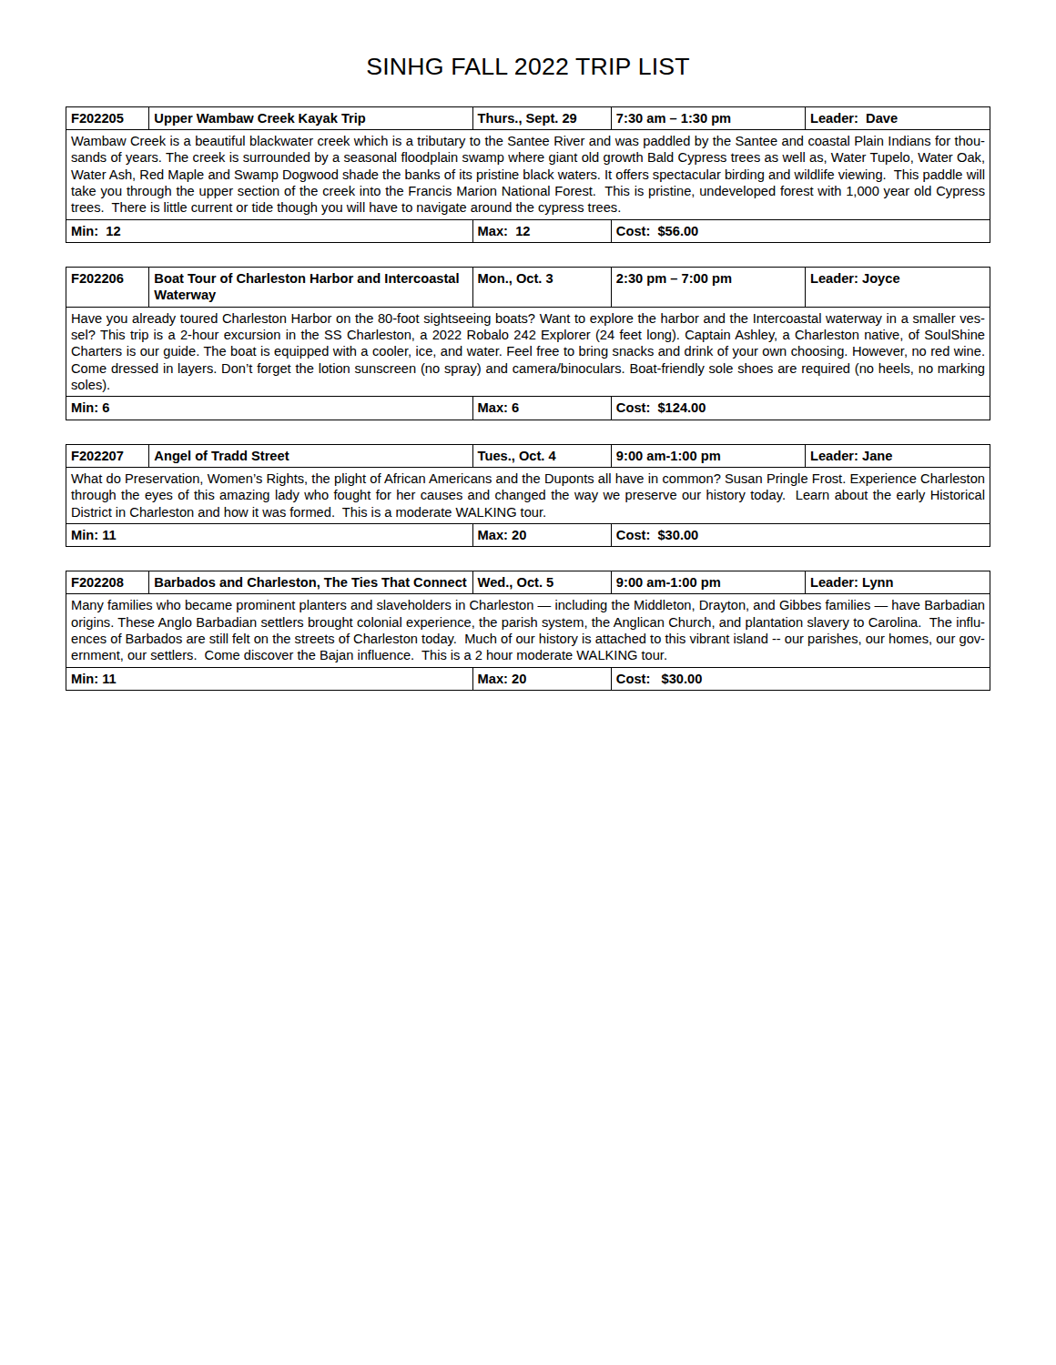SINHG FALL 2022 TRIP LIST
| F202205 | Upper Wambaw Creek Kayak Trip | Thurs., Sept. 29 | 7:30 am – 1:30 pm | Leader: Dave |
| Wambaw Creek is a beautiful blackwater creek which is a tributary to the Santee River and was paddled by the Santee and coastal Plain Indians for thousands of years. The creek is surrounded by a seasonal floodplain swamp where giant old growth Bald Cypress trees as well as, Water Tupelo, Water Oak, Water Ash, Red Maple and Swamp Dogwood shade the banks of its pristine black waters. It offers spectacular birding and wildlife viewing. This paddle will take you through the upper section of the creek into the Francis Marion National Forest. This is pristine, undeveloped forest with 1,000 year old Cypress trees. There is little current or tide though you will have to navigate around the cypress trees. |
| Min: 12 | Max: 12 | Cost: $56.00 |
| F202206 | Boat Tour of Charleston Harbor and Intercoastal Waterway | Mon., Oct. 3 | 2:30 pm – 7:00 pm | Leader: Joyce |
| Have you already toured Charleston Harbor on the 80-foot sightseeing boats? Want to explore the harbor and the Intercoastal waterway in a smaller vessel? This trip is a 2-hour excursion in the SS Charleston, a 2022 Robalo 242 Explorer (24 feet long). Captain Ashley, a Charleston native, of SoulShine Charters is our guide. The boat is equipped with a cooler, ice, and water. Feel free to bring snacks and drink of your own choosing. However, no red wine. Come dressed in layers. Don’t forget the lotion sunscreen (no spray) and camera/binoculars. Boat-friendly sole shoes are required (no heels, no marking soles). |
| Min: 6 | Max: 6 | Cost: $124.00 |
| F202207 | Angel of Tradd Street | Tues., Oct. 4 | 9:00 am-1:00 pm | Leader: Jane |
| What do Preservation, Women’s Rights, the plight of African Americans and the Duponts all have in common? Susan Pringle Frost. Experience Charleston through the eyes of this amazing lady who fought for her causes and changed the way we preserve our history today. Learn about the early Historical District in Charleston and how it was formed. This is a moderate WALKING tour. |
| Min: 11 | Max: 20 | Cost: $30.00 |
| F202208 | Barbados and Charleston, The Ties That Connect | Wed., Oct. 5 | 9:00 am-1:00 pm | Leader: Lynn |
| Many families who became prominent planters and slaveholders in Charleston — including the Middleton, Drayton, and Gibbes families — have Barbadian origins. These Anglo Barbadian settlers brought colonial experience, the parish system, the Anglican Church, and plantation slavery to Carolina. The influences of Barbados are still felt on the streets of Charleston today. Much of our history is attached to this vibrant island -- our parishes, our homes, our government, our settlers. Come discover the Bajan influence. This is a 2 hour moderate WALKING tour. |
| Min: 11 | Max: 20 | Cost: $30.00 |